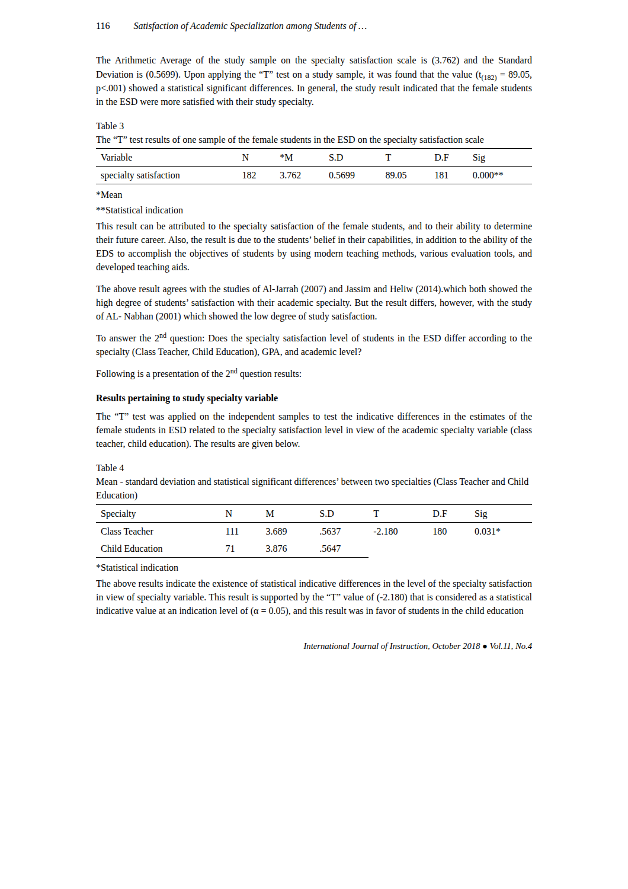116 Satisfaction of Academic Specialization among Students of …
The Arithmetic Average of the study sample on the specialty satisfaction scale is (3.762) and the Standard Deviation is (0.5699). Upon applying the “T” test on a study sample, it was found that the value (t(182) = 89.05, p<.001) showed a statistical significant differences. In general, the study result indicated that the female students in the ESD were more satisfied with their study specialty.
Table 3 The “T” test results of one sample of the female students in the ESD on the specialty satisfaction scale
| Variable | N | *M | S.D | T | D.F | Sig |
| --- | --- | --- | --- | --- | --- | --- |
| specialty satisfaction | 182 | 3.762 | 0.5699 | 89.05 | 181 | 0.000** |
*Mean
**Statistical indication
This result can be attributed to the specialty satisfaction of the female students, and to their ability to determine their future career. Also, the result is due to the students’ belief in their capabilities, in addition to the ability of the EDS to accomplish the objectives of students by using modern teaching methods, various evaluation tools, and developed teaching aids.
The above result agrees with the studies of Al-Jarrah (2007) and Jassim and Heliw (2014).which both showed the high degree of students’ satisfaction with their academic specialty. But the result differs, however, with the study of AL- Nabhan (2001) which showed the low degree of study satisfaction.
To answer the 2nd question: Does the specialty satisfaction level of students in the ESD differ according to the specialty (Class Teacher, Child Education), GPA, and academic level?
Following is a presentation of the 2nd question results:
Results pertaining to study specialty variable
The “T” test was applied on the independent samples to test the indicative differences in the estimates of the female students in ESD related to the specialty satisfaction level in view of the academic specialty variable (class teacher, child education). The results are given below.
Table 4 Mean - standard deviation and statistical significant differences’ between two specialties (Class Teacher and Child Education)
| Specialty | N | M | S.D | T | D.F | Sig |
| --- | --- | --- | --- | --- | --- | --- |
| Class Teacher | 111 | 3.689 | .5637 | -2.180 | 180 | 0.031* |
| Child Education | 71 | 3.876 | .5647 |
*Statistical indication
The above results indicate the existence of statistical indicative differences in the level of the specialty satisfaction in view of specialty variable. This result is supported by the “T” value of (-2.180) that is considered as a statistical indicative value at an indication level of (α = 0.05), and this result was in favor of students in the child education
International Journal of Instruction, October 2018 ● Vol.11, No.4